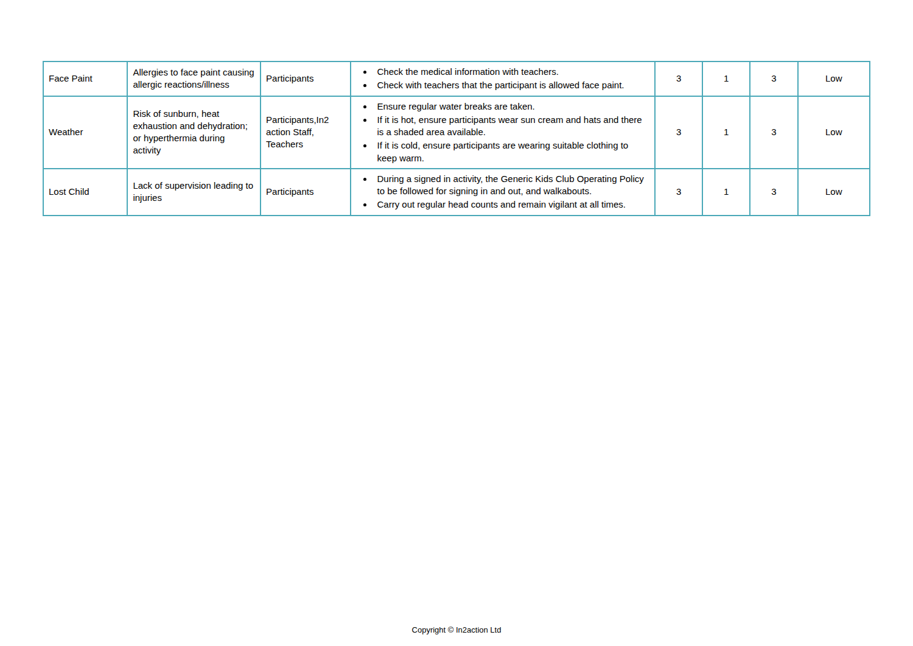| Face Paint | Allergies to face paint causing allergic reactions/illness | Participants | Check the medical information with teachers. Check with teachers that the participant is allowed face paint. | 3 | 1 | 3 | Low |
| Weather | Risk of sunburn, heat exhaustion and dehydration; or hyperthermia during activity | Participants,In2 action Staff, Teachers | Ensure regular water breaks are taken. If it is hot, ensure participants wear sun cream and hats and there is a shaded area available. If it is cold, ensure participants are wearing suitable clothing to keep warm. | 3 | 1 | 3 | Low |
| Lost Child | Lack of supervision leading to injuries | Participants | During a signed in activity, the Generic Kids Club Operating Policy to be followed for signing in and out, and walkabouts. Carry out regular head counts and remain vigilant at all times. | 3 | 1 | 3 | Low |
Copyright © In2action Ltd